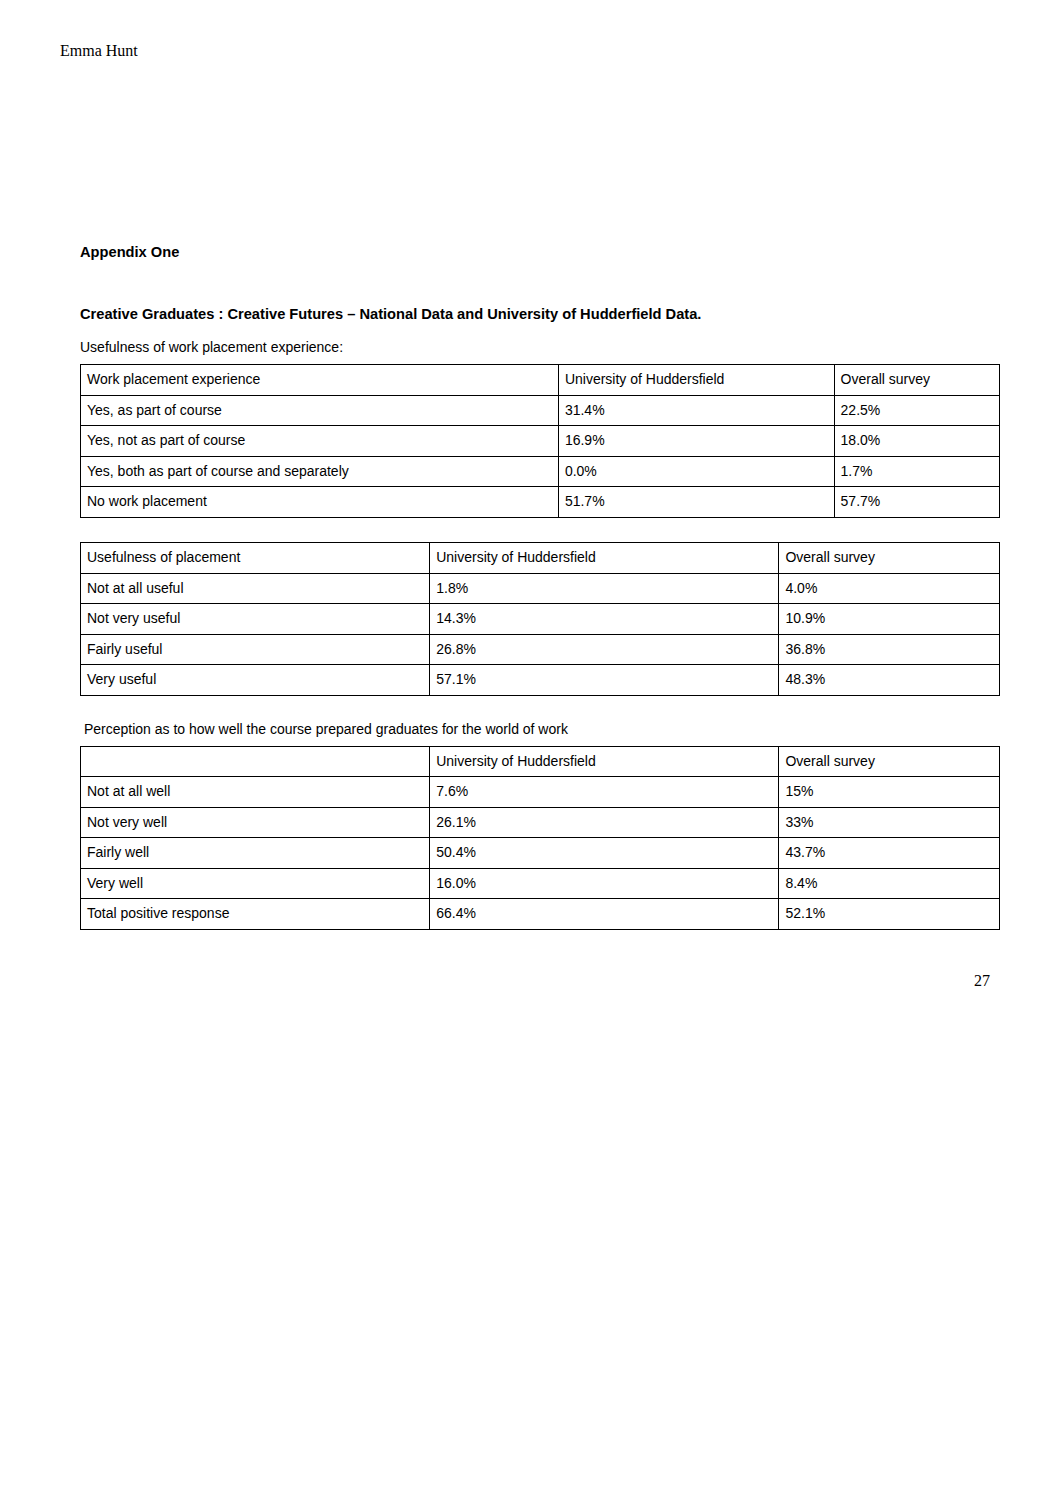Emma Hunt
Appendix One
Creative Graduates : Creative Futures – National Data and University of Hudderfield Data.
Usefulness of work placement experience:
| Work placement experience | University of Huddersfield | Overall survey |
| Yes, as part of course | 31.4% | 22.5% |
| Yes, not as part of course | 16.9% | 18.0% |
| Yes, both as part of course and separately | 0.0% | 1.7% |
| No work placement | 51.7% | 57.7% |
| Usefulness of placement | University of Huddersfield | Overall survey |
| Not at all useful | 1.8% | 4.0% |
| Not very useful | 14.3% | 10.9% |
| Fairly useful | 26.8% | 36.8% |
| Very useful | 57.1% | 48.3% |
Perception as to how well the course prepared graduates for the world of work
| | University of Huddersfield | Overall survey |
| Not at all well | 7.6% | 15% |
| Not very well | 26.1% | 33% |
| Fairly well | 50.4% | 43.7% |
| Very well | 16.0% | 8.4% |
| Total positive response | 66.4% | 52.1% |
27